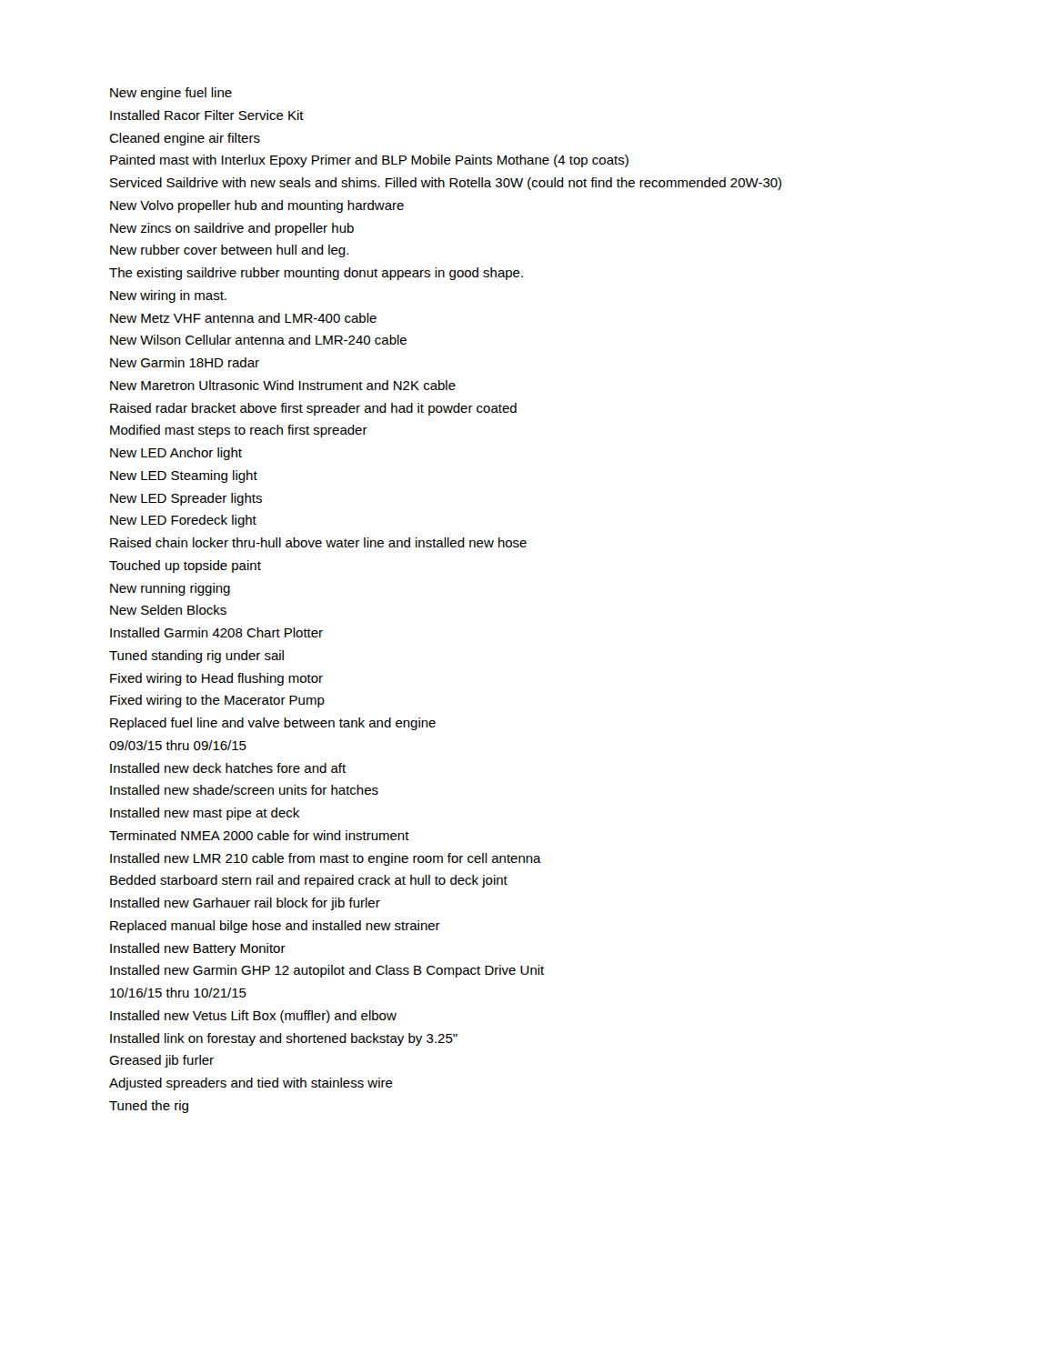New engine fuel line
Installed Racor Filter Service Kit
Cleaned engine air filters
Painted mast with Interlux Epoxy Primer and BLP Mobile Paints Mothane (4 top coats)
Serviced Saildrive with new seals and shims. Filled with Rotella 30W (could not find the recommended 20W-30)
New Volvo propeller hub and mounting hardware
New zincs on saildrive and propeller hub
New rubber cover between hull and leg.
The existing saildrive rubber mounting donut appears in good shape.
New wiring in mast.
New Metz VHF antenna and LMR-400 cable
New Wilson Cellular antenna and LMR-240 cable
New Garmin 18HD radar
New Maretron Ultrasonic Wind Instrument and N2K cable
Raised radar bracket above first spreader and had it powder coated
Modified mast steps to reach first spreader
New LED Anchor light
New LED Steaming light
New LED Spreader lights
New LED Foredeck light
Raised chain locker thru-hull above water line and installed new hose
Touched up topside paint
New running rigging
New Selden Blocks
Installed Garmin 4208 Chart Plotter
Tuned standing rig under sail
Fixed wiring to Head flushing motor
Fixed wiring to the Macerator Pump
Replaced fuel line and valve between tank and engine
09/03/15 thru 09/16/15
Installed new deck hatches fore and aft
Installed new shade/screen units for hatches
Installed new mast pipe at deck
Terminated NMEA 2000 cable for wind instrument
Installed new LMR 210 cable from mast to engine room for cell antenna
Bedded starboard stern rail and repaired crack at hull to deck joint
Installed new Garhauer rail block for jib furler
Replaced manual bilge hose and installed new strainer
Installed new Battery Monitor
Installed new Garmin GHP 12 autopilot and Class B Compact Drive Unit
10/16/15 thru 10/21/15
Installed new Vetus Lift Box (muffler) and elbow
Installed link on forestay and shortened backstay by 3.25"
Greased jib furler
Adjusted spreaders and tied with stainless wire
Tuned the rig